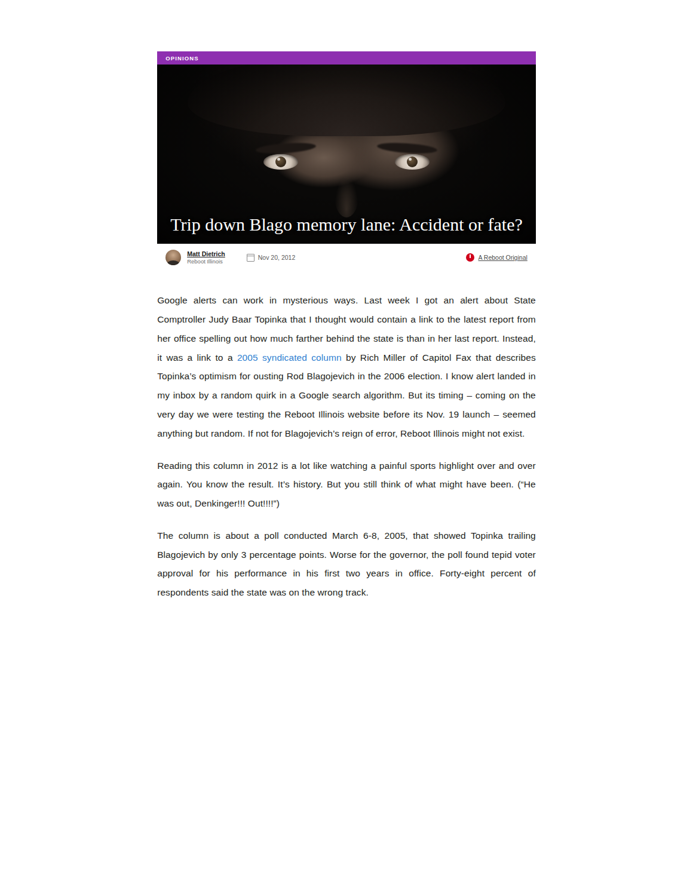Opinions
Trip down Blago memory lane: Accident or fate?
Matt Dietrich Reboot Illinois
Nov 20, 2012
A Reboot Original
Google alerts can work in mysterious ways. Last week I got an alert about State Comptroller Judy Baar Topinka that I thought would contain a link to the latest report from her office spelling out how much farther behind the state is than in her last report. Instead, it was a link to a 2005 syndicated column by Rich Miller of Capitol Fax that describes Topinka’s optimism for ousting Rod Blagojevich in the 2006 election. I know alert landed in my inbox by a random quirk in a Google search algorithm. But its timing – coming on the very day we were testing the Reboot Illinois website before its Nov. 19 launch – seemed anything but random. If not for Blagojevich’s reign of error, Reboot Illinois might not exist.
Reading this column in 2012 is a lot like watching a painful sports highlight over and over again. You know the result. It’s history. But you still think of what might have been. (“He was out, Denkinger!!! Out!!!!”)
The column is about a poll conducted March 6-8, 2005, that showed Topinka trailing Blagojevich by only 3 percentage points. Worse for the governor, the poll found tepid voter approval for his performance in his first two years in office. Forty-eight percent of respondents said the state was on the wrong track.